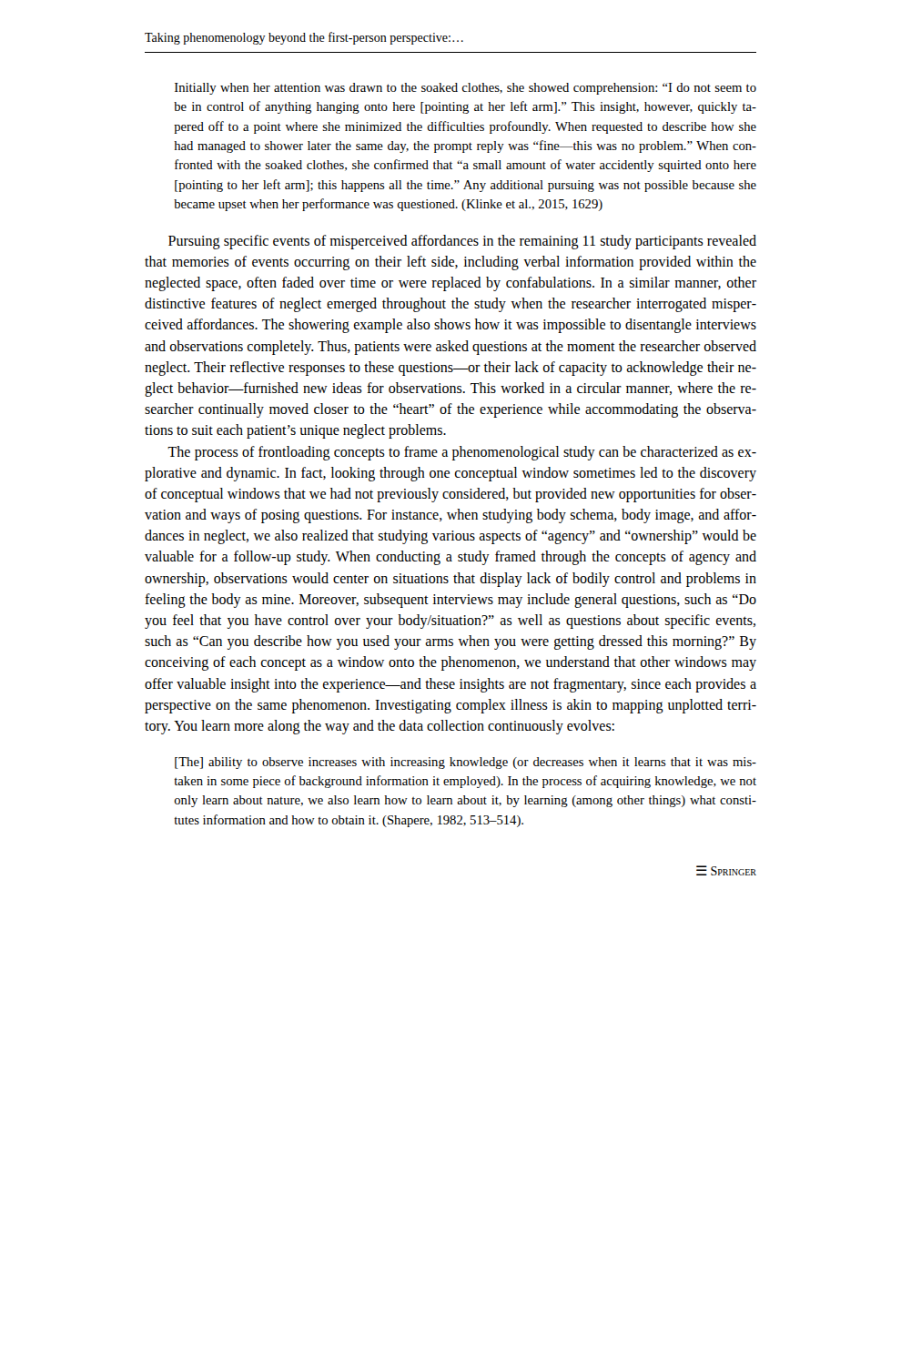Taking phenomenology beyond the first-person perspective:…
Initially when her attention was drawn to the soaked clothes, she showed comprehension: “I do not seem to be in control of anything hanging onto here [pointing at her left arm].” This insight, however, quickly tapered off to a point where she minimized the difficulties profoundly. When requested to describe how she had managed to shower later the same day, the prompt reply was “fine—this was no problem.” When confronted with the soaked clothes, she confirmed that “a small amount of water accidently squirted onto here [pointing to her left arm]; this happens all the time.” Any additional pursuing was not possible because she became upset when her performance was questioned. (Klinke et al., 2015, 1629)
Pursuing specific events of misperceived affordances in the remaining 11 study participants revealed that memories of events occurring on their left side, including verbal information provided within the neglected space, often faded over time or were replaced by confabulations. In a similar manner, other distinctive features of neglect emerged throughout the study when the researcher interrogated misperceived affordances. The showering example also shows how it was impossible to disentangle interviews and observations completely. Thus, patients were asked questions at the moment the researcher observed neglect. Their reflective responses to these questions—or their lack of capacity to acknowledge their neglect behavior—furnished new ideas for observations. This worked in a circular manner, where the researcher continually moved closer to the “heart” of the experience while accommodating the observations to suit each patient’s unique neglect problems.
The process of frontloading concepts to frame a phenomenological study can be characterized as explorative and dynamic. In fact, looking through one conceptual window sometimes led to the discovery of conceptual windows that we had not previously considered, but provided new opportunities for observation and ways of posing questions. For instance, when studying body schema, body image, and affordances in neglect, we also realized that studying various aspects of “agency” and “ownership” would be valuable for a follow-up study. When conducting a study framed through the concepts of agency and ownership, observations would center on situations that display lack of bodily control and problems in feeling the body as mine. Moreover, subsequent interviews may include general questions, such as “Do you feel that you have control over your body/situation?” as well as questions about specific events, such as “Can you describe how you used your arms when you were getting dressed this morning?” By conceiving of each concept as a window onto the phenomenon, we understand that other windows may offer valuable insight into the experience—and these insights are not fragmentary, since each provides a perspective on the same phenomenon. Investigating complex illness is akin to mapping unplotted territory. You learn more along the way and the data collection continuously evolves:
[The] ability to observe increases with increasing knowledge (or decreases when it learns that it was mistaken in some piece of background information it employed). In the process of acquiring knowledge, we not only learn about nature, we also learn how to learn about it, by learning (among other things) what constitutes information and how to obtain it. (Shapere, 1982, 513–514).
☰ Springer